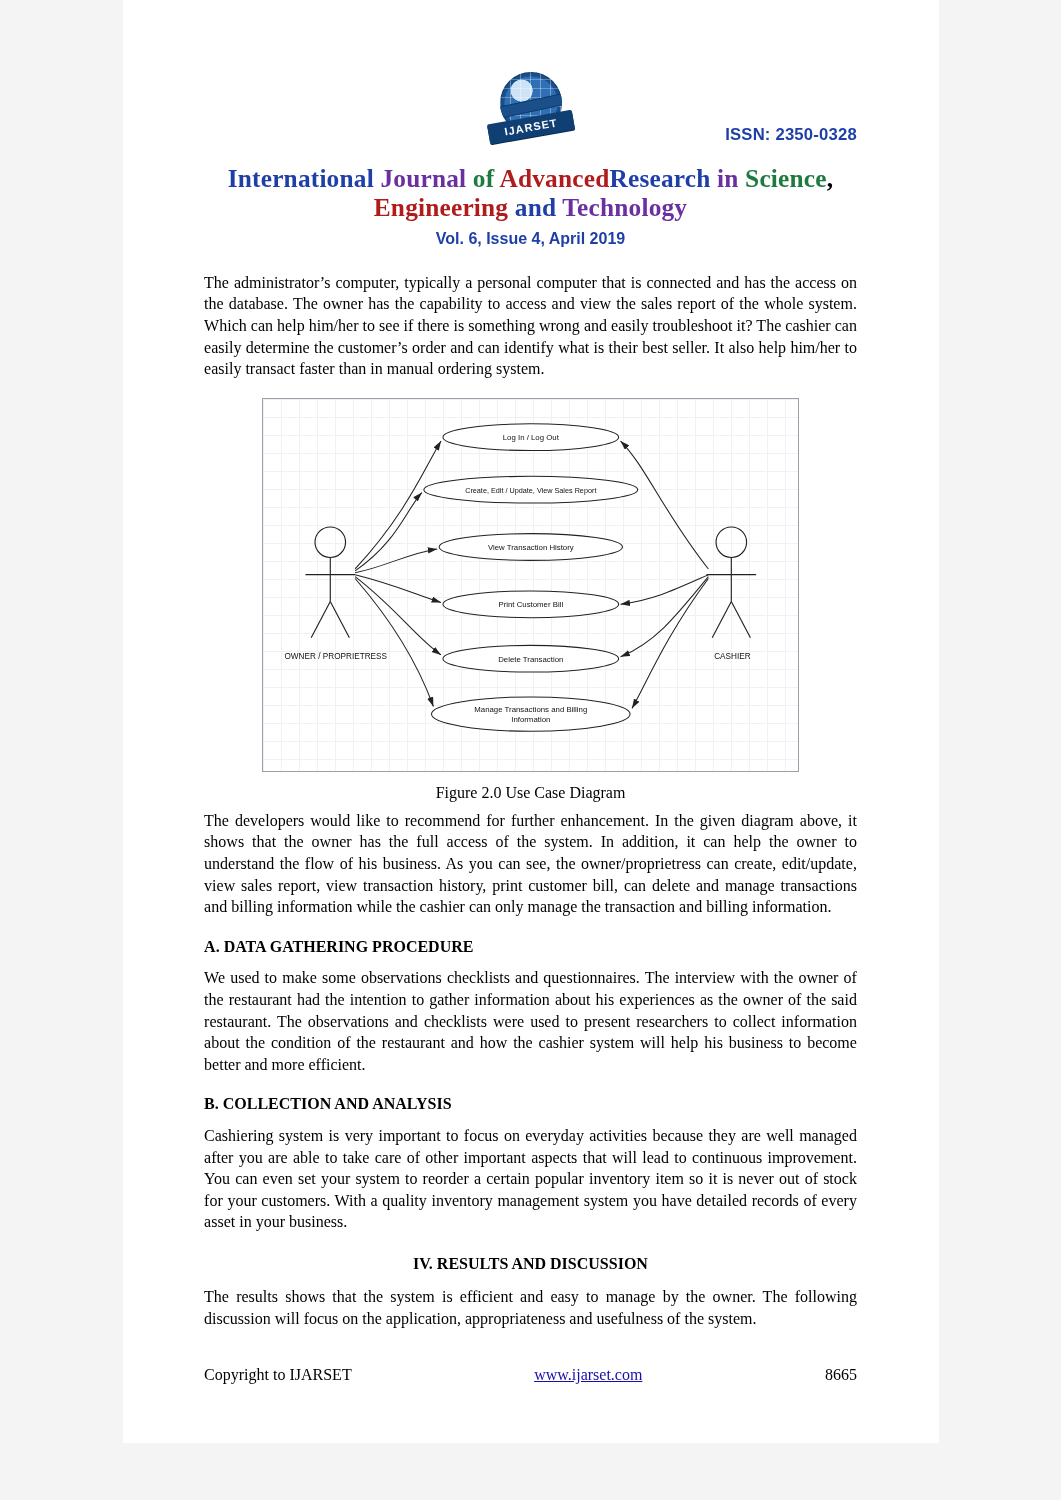ISSN: 2350-0328
IJARSET
International Journal of Advanced Research in Science,
Engineering and Technology
Vol. 6, Issue 4, April 2019
The administrator’s computer, typically a personal computer that is connected and has the access on the database. The owner has the capability to access and view the sales report of the whole system. Which can help him/her to see if there is something wrong and easily troubleshoot it? The cashier can easily determine the customer’s order and can identify what is their best seller. It also help him/her to easily transact faster than in manual ordering system.
OWNER / PROPRIETRESS CASHIER Log In / Log Out Create, Edit / Update, View Sales Report View Transaction History Print Customer Bill Delete Transaction Manage Transactions and Billing Information
Figure 2.0 Use Case Diagram
The developers would like to recommend for further enhancement. In the given diagram above, it shows that the owner has the full access of the system. In addition, it can help the owner to understand the flow of his business. As you can see, the owner/proprietress can create, edit/update, view sales report, view transaction history, print customer bill, can delete and manage transactions and billing information while the cashier can only manage the transaction and billing information.
A. DATA GATHERING PROCEDURE
We used to make some observations checklists and questionnaires. The interview with the owner of the restaurant had the intention to gather information about his experiences as the owner of the said restaurant. The observations and checklists were used to present researchers to collect information about the condition of the restaurant and how the cashier system will help his business to become better and more efficient.
B. COLLECTION AND ANALYSIS
Cashiering system is very important to focus on everyday activities because they are well managed after you are able to take care of other important aspects that will lead to continuous improvement. You can even set your system to reorder a certain popular inventory item so it is never out of stock for your customers. With a quality inventory management system you have detailed records of every asset in your business.
IV. RESULTS AND DISCUSSION
The results shows that the system is efficient and easy to manage by the owner. The following discussion will focus on the application, appropriateness and usefulness of the system.
Copyright to IJARSET
www.ijarset.com
8665